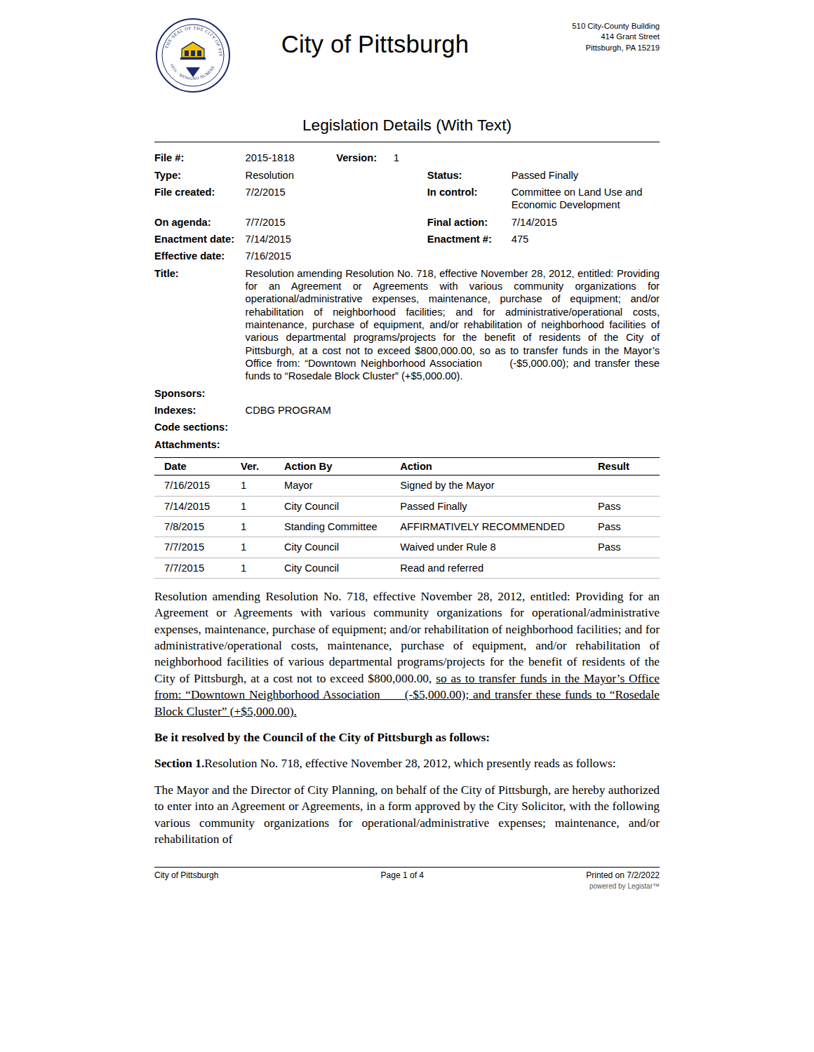THE SEAL OF THE CITY OF PITTSBURGH 1816 · BENIGNO NUMINE
City of Pittsburgh
510 City-County Building
414 Grant Street
Pittsburgh, PA 15219
Legislation Details (With Text)
| File #: | 2015-1818 | Version: | 1 | | |
| Type: | Resolution | Status: | Passed Finally |
| File created: | 7/2/2015 | In control: | Committee on Land Use and Economic Development |
| On agenda: | 7/7/2015 | Final action: | 7/14/2015 |
| Enactment date: | 7/14/2015 | Enactment #: | 475 |
| Effective date: | 7/16/2015 | | |
| Title: | Resolution amending Resolution No. 718, effective November 28, 2012, entitled: Providing for an Agreement or Agreements with various community organizations for operational/administrative expenses, maintenance, purchase of equipment; and/or rehabilitation of neighborhood facilities; and for administrative/operational costs, maintenance, purchase of equipment, and/or rehabilitation of neighborhood facilities of various departmental programs/projects for the benefit of residents of the City of Pittsburgh, at a cost not to exceed $800,000.00, so as to transfer funds in the Mayor’s Office from: “Downtown Neighborhood Association (-$5,000.00); and transfer these funds to “Rosedale Block Cluster” (+$5,000.00). |
| Sponsors: | |
| Indexes: | CDBG PROGRAM |
| Code sections: | |
| Attachments: | |
| Date | Ver. | Action By | Action | Result |
| --- | --- | --- | --- | --- |
| 7/16/2015 | 1 | Mayor | Signed by the Mayor | |
| 7/14/2015 | 1 | City Council | Passed Finally | Pass |
| 7/8/2015 | 1 | Standing Committee | AFFIRMATIVELY RECOMMENDED | Pass |
| 7/7/2015 | 1 | City Council | Waived under Rule 8 | Pass |
| 7/7/2015 | 1 | City Council | Read and referred | |
Resolution amending Resolution No. 718, effective November 28, 2012, entitled: Providing for an Agreement or Agreements with various community organizations for operational/administrative expenses, maintenance, purchase of equipment; and/or rehabilitation of neighborhood facilities; and for administrative/operational costs, maintenance, purchase of equipment, and/or rehabilitation of neighborhood facilities of various departmental programs/projects for the benefit of residents of the City of Pittsburgh, at a cost not to exceed $800,000.00, so as to transfer funds in the Mayor’s Office from: “Downtown Neighborhood Association (-$5,000.00); and transfer these funds to “Rosedale Block Cluster” (+$5,000.00).
Be it resolved by the Council of the City of Pittsburgh as follows:
Section 1. Resolution No. 718, effective November 28, 2012, which presently reads as follows:
The Mayor and the Director of City Planning, on behalf of the City of Pittsburgh, are hereby authorized to enter into an Agreement or Agreements, in a form approved by the City Solicitor, with the following various community organizations for operational/administrative expenses; maintenance, and/or rehabilitation of
City of Pittsburgh
Page 1 of 4
Printed on 7/2/2022
powered by Legistar™